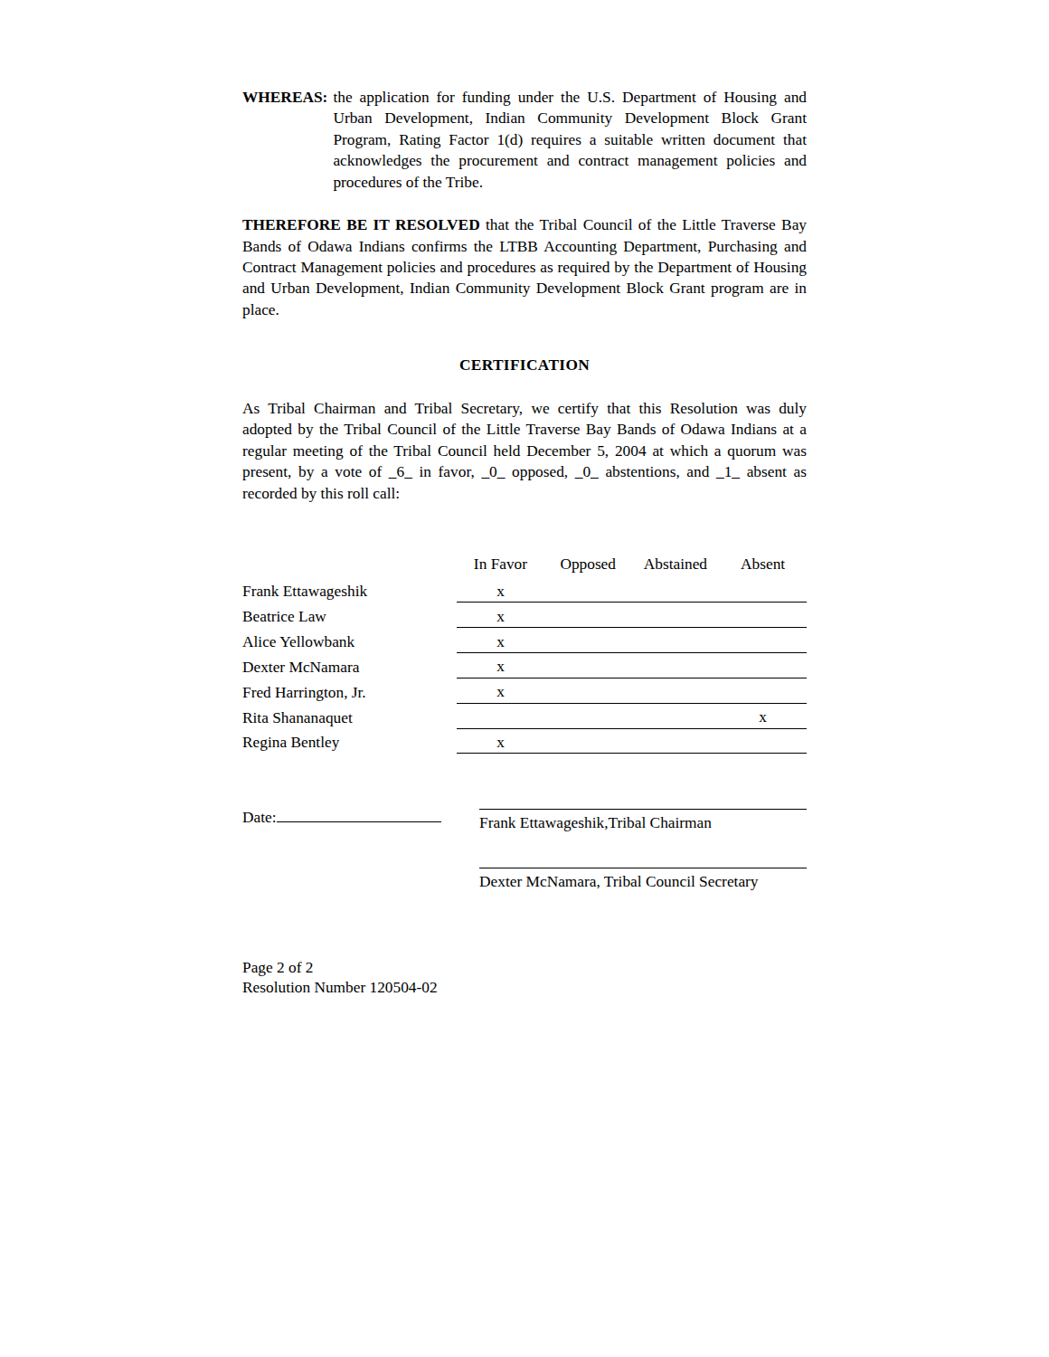WHEREAS:
the application for funding under the U.S. Department of Housing and Urban Development, Indian Community Development Block Grant Program, Rating Factor 1(d) requires a suitable written document that acknowledges the procurement and contract management policies and procedures of the Tribe.
THEREFORE BE IT RESOLVED that the Tribal Council of the Little Traverse Bay Bands of Odawa Indians confirms the LTBB Accounting Department, Purchasing and Contract Management policies and procedures as required by the Department of Housing and Urban Development, Indian Community Development Block Grant program are in place.
CERTIFICATION
As Tribal Chairman and Tribal Secretary, we certify that this Resolution was duly adopted by the Tribal Council of the Little Traverse Bay Bands of Odawa Indians at a regular meeting of the Tribal Council held December 5, 2004 at which a quorum was present, by a vote of _6_ in favor, _0_ opposed, _0_ abstentions, and _1_ absent as recorded by this roll call:
| | In Favor | Opposed | Abstained | Absent |
| --- | --- | --- | --- | --- |
| Frank Ettawageshik | x | | | |
| Beatrice Law | x | | | |
| Alice Yellowbank | x | | | |
| Dexter McNamara | x | | | |
| Fred Harrington, Jr. | x | | | |
| Rita Shananaquet | | | | x |
| Regina Bentley | x | | | |
Date:
Frank Ettawageshik,Tribal Chairman
Dexter McNamara, Tribal Council Secretary
Page 2 of 2
Resolution Number 120504-02